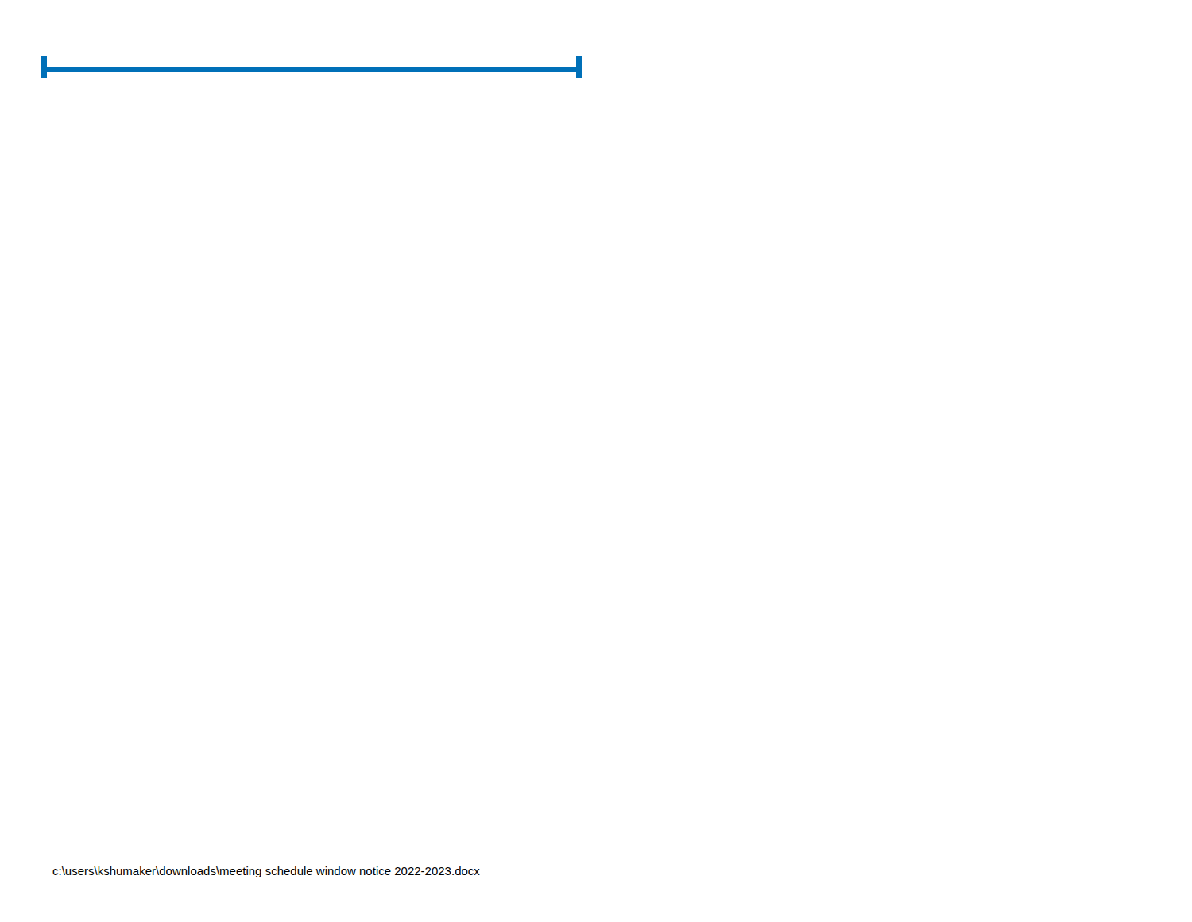c:\users\kshumaker\downloads\meeting schedule window notice 2022-2023.docx